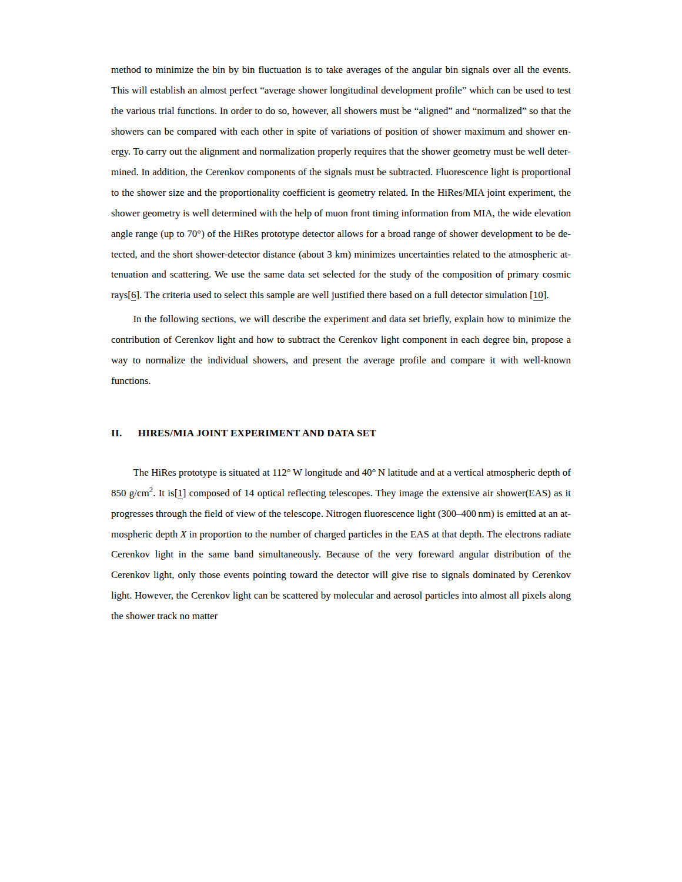method to minimize the bin by bin fluctuation is to take averages of the angular bin signals over all the events. This will establish an almost perfect “average shower longitudinal development profile” which can be used to test the various trial functions. In order to do so, however, all showers must be “aligned” and “normalized” so that the showers can be compared with each other in spite of variations of position of shower maximum and shower energy. To carry out the alignment and normalization properly requires that the shower geometry must be well determined. In addition, the Cerenkov components of the signals must be subtracted. Fluorescence light is proportional to the shower size and the proportionality coefficient is geometry related. In the HiRes/MIA joint experiment, the shower geometry is well determined with the help of muon front timing information from MIA, the wide elevation angle range (up to 70°) of the HiRes prototype detector allows for a broad range of shower development to be detected, and the short shower-detector distance (about 3 km) minimizes uncertainties related to the atmospheric attenuation and scattering. We use the same data set selected for the study of the composition of primary cosmic rays[6]. The criteria used to select this sample are well justified there based on a full detector simulation [10].
In the following sections, we will describe the experiment and data set briefly, explain how to minimize the contribution of Cerenkov light and how to subtract the Cerenkov light component in each degree bin, propose a way to normalize the individual showers, and present the average profile and compare it with well-known functions.
II. HIRES/MIA JOINT EXPERIMENT AND DATA SET
The HiRes prototype is situated at 112° W longitude and 40° N latitude and at a vertical atmospheric depth of 850 g/cm2. It is[1] composed of 14 optical reflecting telescopes. They image the extensive air shower(EAS) as it progresses through the field of view of the telescope. Nitrogen fluorescence light (300–400 nm) is emitted at an atmospheric depth X in proportion to the number of charged particles in the EAS at that depth. The electrons radiate Cerenkov light in the same band simultaneously. Because of the very foreward angular distribution of the Cerenkov light, only those events pointing toward the detector will give rise to signals dominated by Cerenkov light. However, the Cerenkov light can be scattered by molecular and aerosol particles into almost all pixels along the shower track no matter